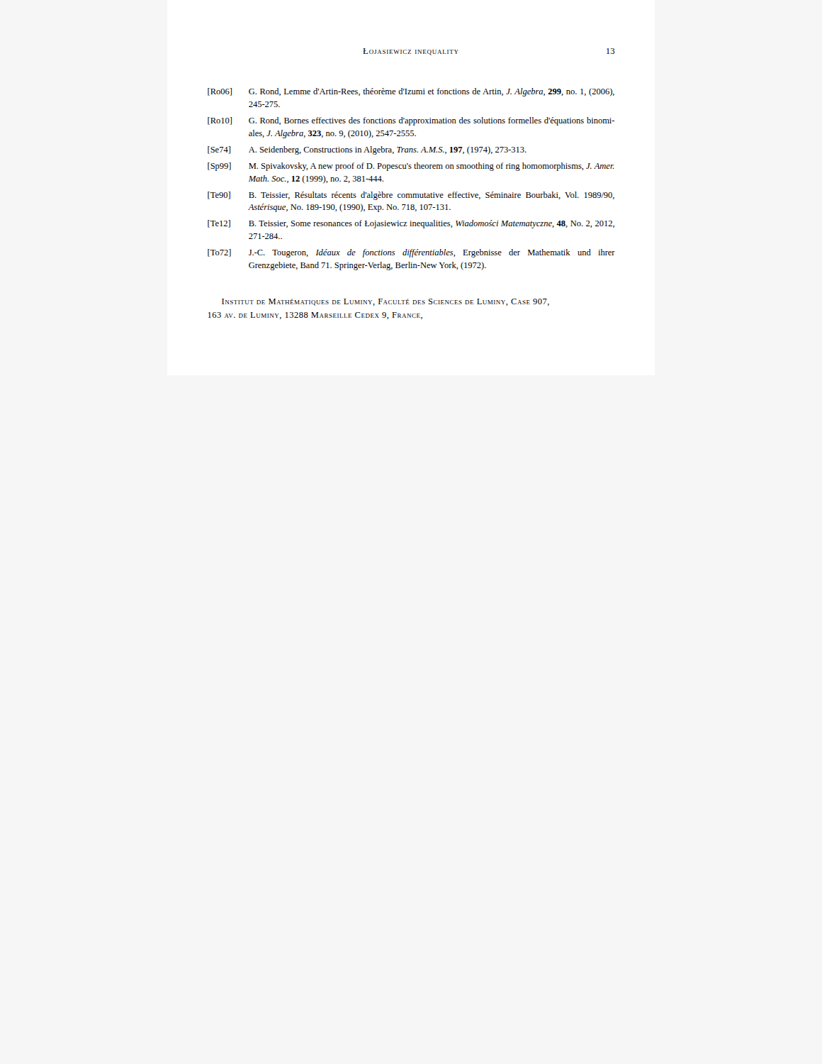Łojasiewicz inequality 13
[Ro06] G. Rond, Lemme d'Artin-Rees, théorème d'Izumi et fonctions de Artin, J. Algebra, 299, no. 1, (2006), 245-275.
[Ro10] G. Rond, Bornes effectives des fonctions d'approximation des solutions formelles d'équations binomiales, J. Algebra, 323, no. 9, (2010), 2547-2555.
[Se74] A. Seidenberg, Constructions in Algebra, Trans. A.M.S., 197, (1974), 273-313.
[Sp99] M. Spivakovsky, A new proof of D. Popescu's theorem on smoothing of ring homomorphisms, J. Amer. Math. Soc., 12 (1999), no. 2, 381-444.
[Te90] B. Teissier, Résultats récents d'algèbre commutative effective, Séminaire Bourbaki, Vol. 1989/90, Astérisque, No. 189-190, (1990), Exp. No. 718, 107-131.
[Te12] B. Teissier, Some resonances of Łojasiewicz inequalities, Wiadomości Matematyczne, 48, No. 2, 2012, 271-284..
[To72] J.-C. Tougeron, Idéaux de fonctions différentiables, Ergebnisse der Mathematik und ihrer Grenzgebiete, Band 71. Springer-Verlag, Berlin-New York, (1972).
Institut de Mathématiques de Luminy, Faculté des Sciences de Luminy, Case 907, 163 av. de Luminy, 13288 Marseille Cedex 9, France,